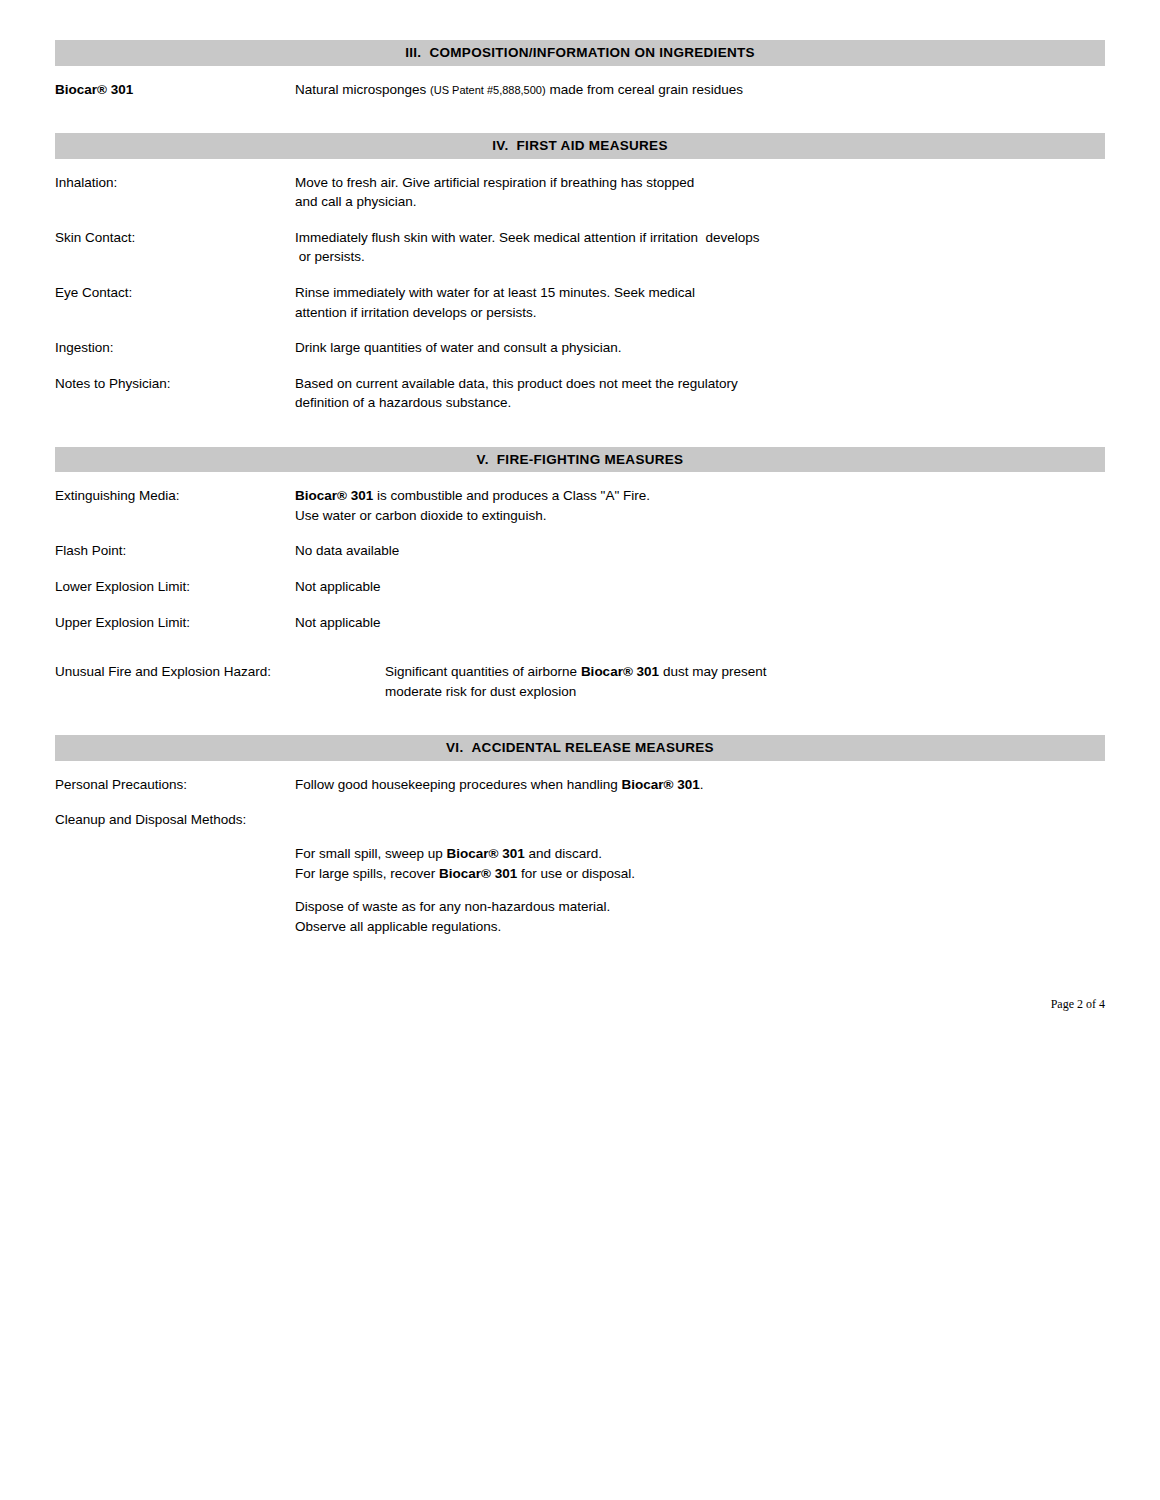III. COMPOSITION/INFORMATION ON INGREDIENTS
| Biocar® 301 | Natural microsponges (US Patent #5,888,500) made from cereal grain residues |
IV. FIRST AID MEASURES
| Inhalation: | Move to fresh air. Give artificial respiration if breathing has stopped and call a physician. |
| Skin Contact: | Immediately flush skin with water. Seek medical attention if irritation develops or persists. |
| Eye Contact: | Rinse immediately with water for at least 15 minutes. Seek medical attention if irritation develops or persists. |
| Ingestion: | Drink large quantities of water and consult a physician. |
| Notes to Physician: | Based on current available data, this product does not meet the regulatory definition of a hazardous substance. |
V. FIRE-FIGHTING MEASURES
| Extinguishing Media: | Biocar® 301 is combustible and produces a Class "A" Fire. Use water or carbon dioxide to extinguish. |
| Flash Point: | No data available |
| Lower Explosion Limit: | Not applicable |
| Upper Explosion Limit: | Not applicable |
| Unusual Fire and Explosion Hazard: | Significant quantities of airborne Biocar® 301 dust may present moderate risk for dust explosion |
VI. ACCIDENTAL RELEASE MEASURES
| Personal Precautions: | Follow good housekeeping procedures when handling Biocar® 301 . |
Cleanup and Disposal Methods:
For small spill, sweep up Biocar® 301 and discard.
For large spills, recover Biocar® 301 for use or disposal.
Dispose of waste as for any non-hazardous material.
Observe all applicable regulations.
Page 2 of 4